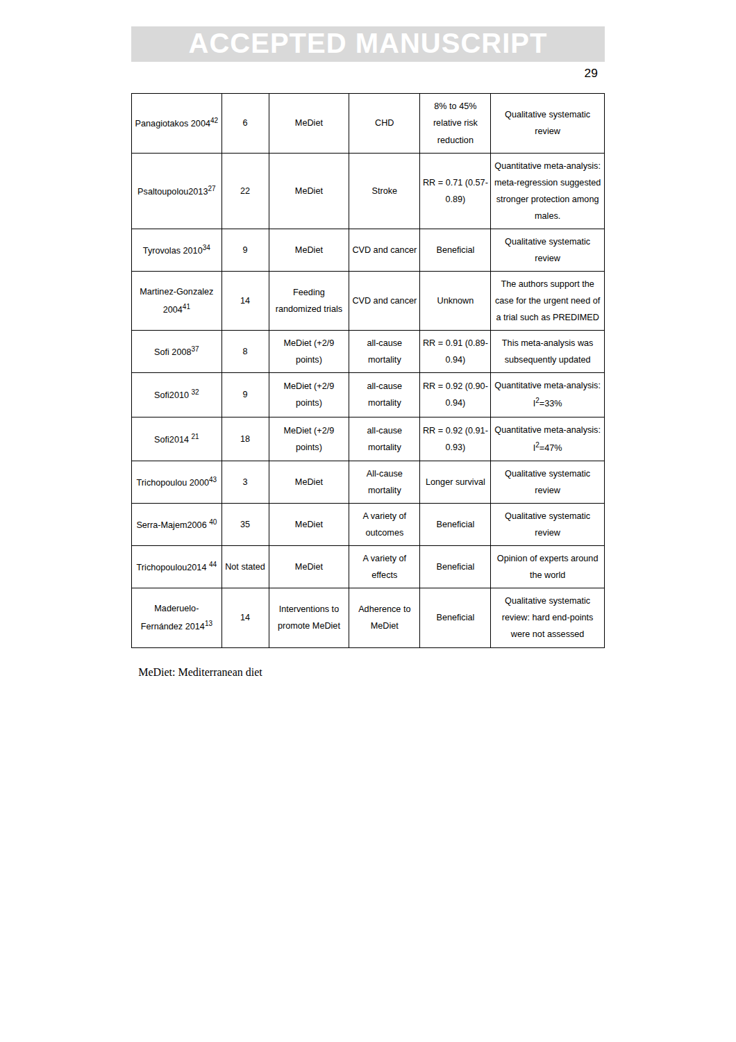ACCEPTED MANUSCRIPT
29
| Panagiotakos 2004 42 | 6 | MeDiet | CHD | 8% to 45% relative risk reduction | Qualitative systematic review |
| Psaltoupolou2013 27 | 22 | MeDiet | Stroke | RR = 0.71 (0.57-0.89) | Quantitative meta-analysis: meta-regression suggested stronger protection among males. |
| Tyrovolas 2010 34 | 9 | MeDiet | CVD and cancer | Beneficial | Qualitative systematic review |
| Martinez-Gonzalez 2004 41 | 14 | Feeding randomized trials | CVD and cancer | Unknown | The authors support the case for the urgent need of a trial such as PREDIMED |
| Sofi 2008 37 | 8 | MeDiet (+2/9 points) | all-cause mortality | RR = 0.91 (0.89-0.94) | This meta-analysis was subsequently updated |
| Sofi2010 32 | 9 | MeDiet (+2/9 points) | all-cause mortality | RR = 0.92 (0.90-0.94) | Quantitative meta-analysis: I 2 =33% |
| Sofi2014 21 | 18 | MeDiet (+2/9 points) | all-cause mortality | RR = 0.92 (0.91-0.93) | Quantitative meta-analysis: I 2 =47% |
| Trichopoulou 2000 43 | 3 | MeDiet | All-cause mortality | Longer survival | Qualitative systematic review |
| Serra-Majem2006 40 | 35 | MeDiet | A variety of outcomes | Beneficial | Qualitative systematic review |
| Trichopoulou2014 44 | Not stated | MeDiet | A variety of effects | Beneficial | Opinion of experts around the world |
| Maderuelo-Fernández 2014 13 | 14 | Interventions to promote MeDiet | Adherence to MeDiet | Beneficial | Qualitative systematic review: hard end-points were not assessed |
MeDiet: Mediterranean diet